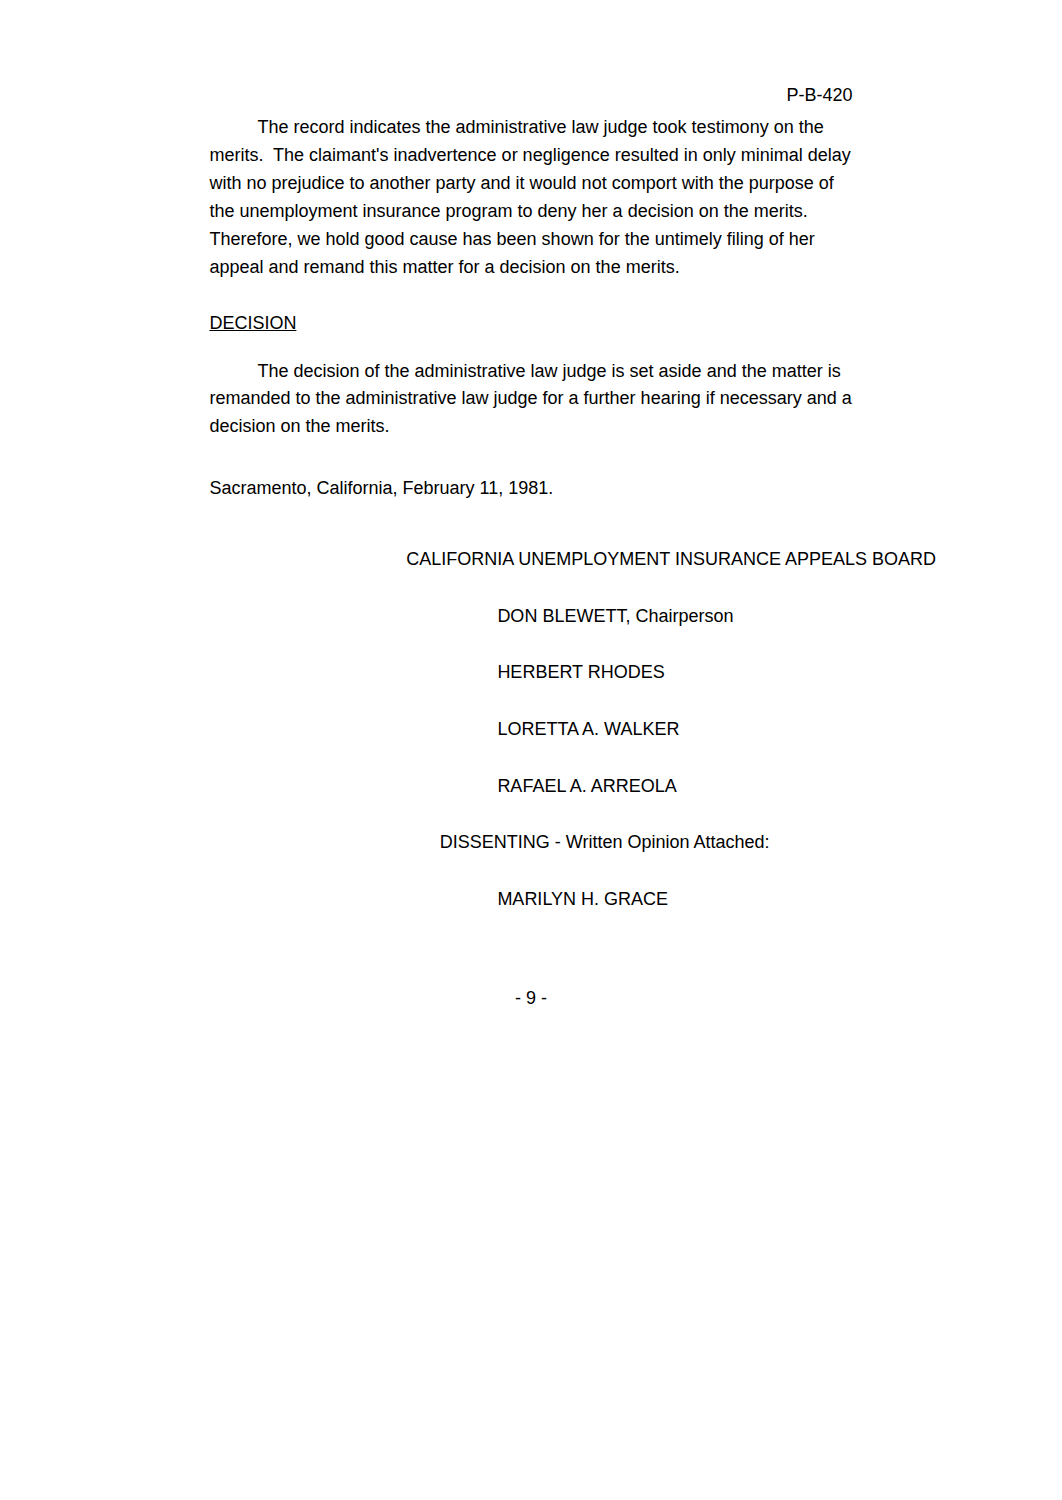P-B-420
The record indicates the administrative law judge took testimony on the merits. The claimant's inadvertence or negligence resulted in only minimal delay with no prejudice to another party and it would not comport with the purpose of the unemployment insurance program to deny her a decision on the merits. Therefore, we hold good cause has been shown for the untimely filing of her appeal and remand this matter for a decision on the merits.
DECISION
The decision of the administrative law judge is set aside and the matter is remanded to the administrative law judge for a further hearing if necessary and a decision on the merits.
Sacramento, California, February 11, 1981.
CALIFORNIA UNEMPLOYMENT INSURANCE APPEALS BOARD
DON BLEWETT, Chairperson
HERBERT RHODES
LORETTA A. WALKER
RAFAEL A. ARREOLA
DISSENTING - Written Opinion Attached:
MARILYN H. GRACE
- 9 -